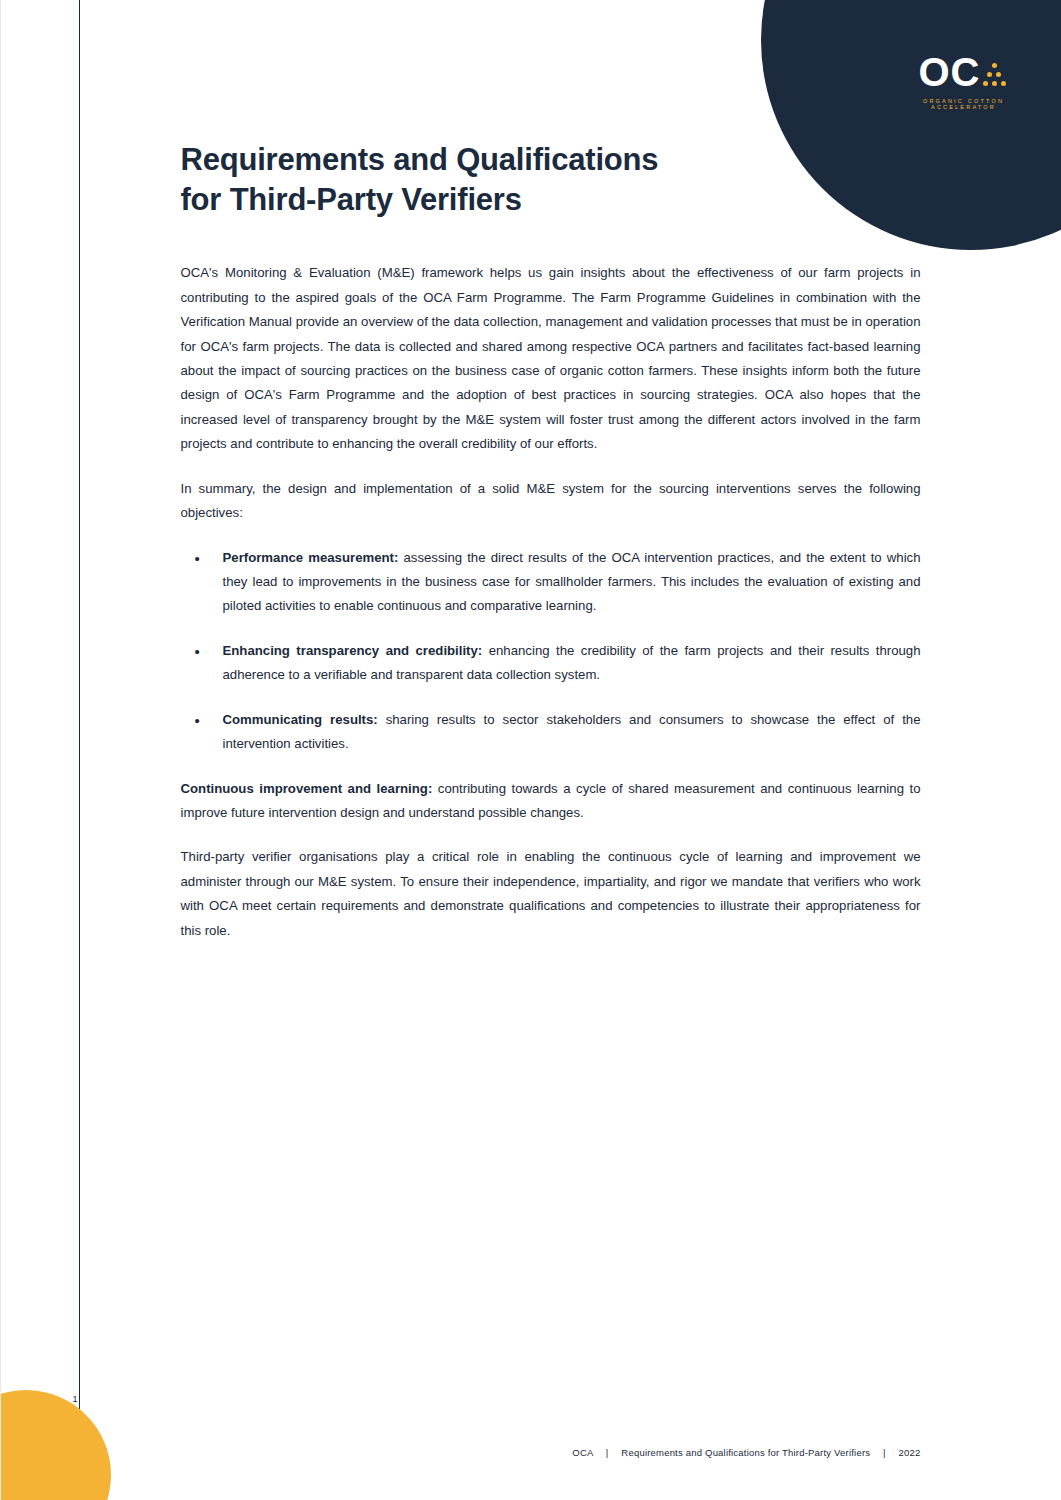OC
Organic Cotton Accelerator
Requirements and Qualifications
for Third-Party Verifiers
OCA's Monitoring & Evaluation (M&E) framework helps us gain insights about the effectiveness of our farm projects in contributing to the aspired goals of the OCA Farm Programme. The Farm Programme Guidelines in combination with the Verification Manual provide an overview of the data collection, management and validation processes that must be in operation for OCA's farm projects. The data is collected and shared among respective OCA partners and facilitates fact-based learning about the impact of sourcing practices on the business case of organic cotton farmers. These insights inform both the future design of OCA's Farm Programme and the adoption of best practices in sourcing strategies. OCA also hopes that the increased level of transparency brought by the M&E system will foster trust among the different actors involved in the farm projects and contribute to enhancing the overall credibility of our efforts.
In summary, the design and implementation of a solid M&E system for the sourcing interventions serves the following objectives:
Performance measurement: assessing the direct results of the OCA intervention practices, and the extent to which they lead to improvements in the business case for smallholder farmers. This includes the evaluation of existing and piloted activities to enable continuous and comparative learning.
Enhancing transparency and credibility: enhancing the credibility of the farm projects and their results through adherence to a verifiable and transparent data collection system.
Communicating results: sharing results to sector stakeholders and consumers to showcase the effect of the intervention activities.
Continuous improvement and learning: contributing towards a cycle of shared measurement and continuous learning to improve future intervention design and understand possible changes.
Third-party verifier organisations play a critical role in enabling the continuous cycle of learning and improvement we administer through our M&E system. To ensure their independence, impartiality, and rigor we mandate that verifiers who work with OCA meet certain requirements and demonstrate qualifications and competencies to illustrate their appropriateness for this role.
1
OCA | Requirements and Qualifications for Third-Party Verifiers | 2022